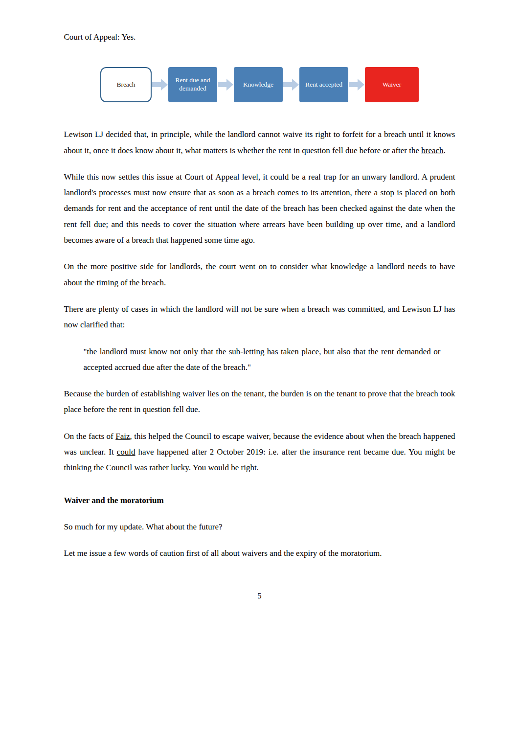Court of Appeal: Yes.
Breach
Rent due and demanded
Knowledge
Rent accepted
Waiver
Lewison LJ decided that, in principle, while the landlord cannot waive its right to forfeit for a breach until it knows about it, once it does know about it, what matters is whether the rent in question fell due before or after the breach.
While this now settles this issue at Court of Appeal level, it could be a real trap for an unwary landlord. A prudent landlord's processes must now ensure that as soon as a breach comes to its attention, there a stop is placed on both demands for rent and the acceptance of rent until the date of the breach has been checked against the date when the rent fell due; and this needs to cover the situation where arrears have been building up over time, and a landlord becomes aware of a breach that happened some time ago.
On the more positive side for landlords, the court went on to consider what knowledge a landlord needs to have about the timing of the breach.
There are plenty of cases in which the landlord will not be sure when a breach was committed, and Lewison LJ has now clarified that:
"the landlord must know not only that the sub-letting has taken place, but also that the rent demanded or accepted accrued due after the date of the breach."
Because the burden of establishing waiver lies on the tenant, the burden is on the tenant to prove that the breach took place before the rent in question fell due.
On the facts of Faiz, this helped the Council to escape waiver, because the evidence about when the breach happened was unclear. It could have happened after 2 October 2019: i.e. after the insurance rent became due. You might be thinking the Council was rather lucky. You would be right.
Waiver and the moratorium
So much for my update. What about the future?
Let me issue a few words of caution first of all about waivers and the expiry of the moratorium.
5